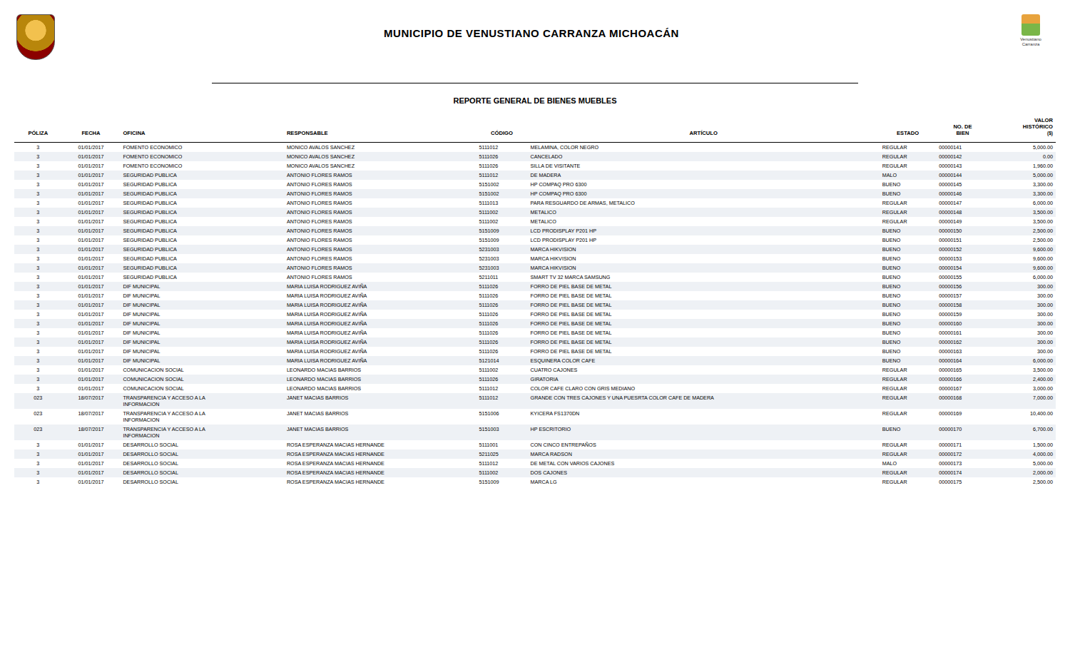MUNICIPIO DE VENUSTIANO CARRANZA MICHOACÁN
Venustiano
Carranza
REPORTE GENERAL DE BIENES MUEBLES
| PÓLIZA | FECHA | OFICINA | RESPONSABLE | CÓDIGO | ARTÍCULO | ESTADO | NO. DE BIEN | VALOR HISTÓRICO ($) |
| --- | --- | --- | --- | --- | --- | --- | --- | --- |
| 3 | 01/01/2017 | FOMENTO ECONOMICO | MONICO AVALOS SANCHEZ | 5111012 | MELAMINA, COLOR NEGRO | REGULAR | 00000141 | 5,000.00 |
| 3 | 01/01/2017 | FOMENTO ECONOMICO | MONICO AVALOS SANCHEZ | 5111026 | CANCELADO | REGULAR | 00000142 | 0.00 |
| 3 | 01/01/2017 | FOMENTO ECONOMICO | MONICO AVALOS SANCHEZ | 5111026 | SILLA DE VISITANTE | REGULAR | 00000143 | 1,960.00 |
| 3 | 01/01/2017 | SEGURIDAD PUBLICA | ANTONIO FLORES RAMOS | 5111012 | DE MADERA | MALO | 00000144 | 5,000.00 |
| 3 | 01/01/2017 | SEGURIDAD PUBLICA | ANTONIO FLORES RAMOS | 5151002 | HP COMPAQ PRO 6300 | BUENO | 00000145 | 3,300.00 |
| 3 | 01/01/2017 | SEGURIDAD PUBLICA | ANTONIO FLORES RAMOS | 5151002 | HP COMPAQ PRO 6300 | BUENO | 00000146 | 3,300.00 |
| 3 | 01/01/2017 | SEGURIDAD PUBLICA | ANTONIO FLORES RAMOS | 5111013 | PARA RESGUARDO DE ARMAS, METALICO | REGULAR | 00000147 | 6,000.00 |
| 3 | 01/01/2017 | SEGURIDAD PUBLICA | ANTONIO FLORES RAMOS | 5111002 | METALICO | REGULAR | 00000148 | 3,500.00 |
| 3 | 01/01/2017 | SEGURIDAD PUBLICA | ANTONIO FLORES RAMOS | 5111002 | METALICO | REGULAR | 00000149 | 3,500.00 |
| 3 | 01/01/2017 | SEGURIDAD PUBLICA | ANTONIO FLORES RAMOS | 5151009 | LCD PRODISPLAY P201 HP | BUENO | 00000150 | 2,500.00 |
| 3 | 01/01/2017 | SEGURIDAD PUBLICA | ANTONIO FLORES RAMOS | 5151009 | LCD PRODISPLAY P201 HP | BUENO | 00000151 | 2,500.00 |
| 3 | 01/01/2017 | SEGURIDAD PUBLICA | ANTONIO FLORES RAMOS | 5231003 | MARCA HIKVISION | BUENO | 00000152 | 9,600.00 |
| 3 | 01/01/2017 | SEGURIDAD PUBLICA | ANTONIO FLORES RAMOS | 5231003 | MARCA HIKVISION | BUENO | 00000153 | 9,600.00 |
| 3 | 01/01/2017 | SEGURIDAD PUBLICA | ANTONIO FLORES RAMOS | 5231003 | MARCA HIKVISION | BUENO | 00000154 | 9,600.00 |
| 3 | 01/01/2017 | SEGURIDAD PUBLICA | ANTONIO FLORES RAMOS | 5211011 | SMART TV 32 MARCA SAMSUNG | BUENO | 00000155 | 6,000.00 |
| 3 | 01/01/2017 | DIF MUNICIPAL | MARIA LUISA RODRIGUEZ AVIÑA | 5111026 | FORRO DE PIEL BASE DE METAL | BUENO | 00000156 | 300.00 |
| 3 | 01/01/2017 | DIF MUNICIPAL | MARIA LUISA RODRIGUEZ AVIÑA | 5111026 | FORRO DE PIEL BASE DE METAL | BUENO | 00000157 | 300.00 |
| 3 | 01/01/2017 | DIF MUNICIPAL | MARIA LUISA RODRIGUEZ AVIÑA | 5111026 | FORRO DE PIEL BASE DE METAL | BUENO | 00000158 | 300.00 |
| 3 | 01/01/2017 | DIF MUNICIPAL | MARIA LUISA RODRIGUEZ AVIÑA | 5111026 | FORRO DE PIEL BASE DE METAL | BUENO | 00000159 | 300.00 |
| 3 | 01/01/2017 | DIF MUNICIPAL | MARIA LUISA RODRIGUEZ AVIÑA | 5111026 | FORRO DE PIEL BASE DE METAL | BUENO | 00000160 | 300.00 |
| 3 | 01/01/2017 | DIF MUNICIPAL | MARIA LUISA RODRIGUEZ AVIÑA | 5111026 | FORRO DE PIEL BASE DE METAL | BUENO | 00000161 | 300.00 |
| 3 | 01/01/2017 | DIF MUNICIPAL | MARIA LUISA RODRIGUEZ AVIÑA | 5111026 | FORRO DE PIEL BASE DE METAL | BUENO | 00000162 | 300.00 |
| 3 | 01/01/2017 | DIF MUNICIPAL | MARIA LUISA RODRIGUEZ AVIÑA | 5111026 | FORRO DE PIEL BASE DE METAL | BUENO | 00000163 | 300.00 |
| 3 | 01/01/2017 | DIF MUNICIPAL | MARIA LUISA RODRIGUEZ AVIÑA | 5121014 | ESQUINERA COLOR CAFE | BUENO | 00000164 | 6,000.00 |
| 3 | 01/01/2017 | COMUNICACION SOCIAL | LEONARDO MACIAS BARRIOS | 5111002 | CUATRO CAJONES | REGULAR | 00000165 | 3,500.00 |
| 3 | 01/01/2017 | COMUNICACION SOCIAL | LEONARDO MACIAS BARRIOS | 5111026 | GIRATORIA | REGULAR | 00000166 | 2,400.00 |
| 3 | 01/01/2017 | COMUNICACION SOCIAL | LEONARDO MACIAS BARRIOS | 5111012 | COLOR CAFE CLARO CON GRIS MEDIANO | REGULAR | 00000167 | 3,000.00 |
| 023 | 18/07/2017 | TRANSPARENCIA Y ACCESO A LA INFORMACION | JANET MACIAS BARRIOS | 5111012 | GRANDE CON TRES CAJONES Y UNA PUESRTA COLOR CAFE DE MADERA | REGULAR | 00000168 | 7,000.00 |
| 023 | 18/07/2017 | TRANSPARENCIA Y ACCESO A LA INFORMACION | JANET MACIAS BARRIOS | 5151006 | KYICERA FS1370DN | REGULAR | 00000169 | 10,400.00 |
| 023 | 18/07/2017 | TRANSPARENCIA Y ACCESO A LA INFORMACION | JANET MACIAS BARRIOS | 5151003 | HP ESCRITORIO | BUENO | 00000170 | 6,700.00 |
| 3 | 01/01/2017 | DESARROLLO SOCIAL | ROSA ESPERANZA MACIAS HERNANDE | 5111001 | CON CINCO ENTREPAÑOS | REGULAR | 00000171 | 1,500.00 |
| 3 | 01/01/2017 | DESARROLLO SOCIAL | ROSA ESPERANZA MACIAS HERNANDE | 5211025 | MARCA RADSON | REGULAR | 00000172 | 4,000.00 |
| 3 | 01/01/2017 | DESARROLLO SOCIAL | ROSA ESPERANZA MACIAS HERNANDE | 5111012 | DE METAL CON VARIOS CAJONES | MALO | 00000173 | 5,000.00 |
| 3 | 01/01/2017 | DESARROLLO SOCIAL | ROSA ESPERANZA MACIAS HERNANDE | 5111002 | DOS CAJONES | REGULAR | 00000174 | 2,000.00 |
| 3 | 01/01/2017 | DESARROLLO SOCIAL | ROSA ESPERANZA MACIAS HERNANDE | 5151009 | MARCA LG | REGULAR | 00000175 | 2,500.00 |